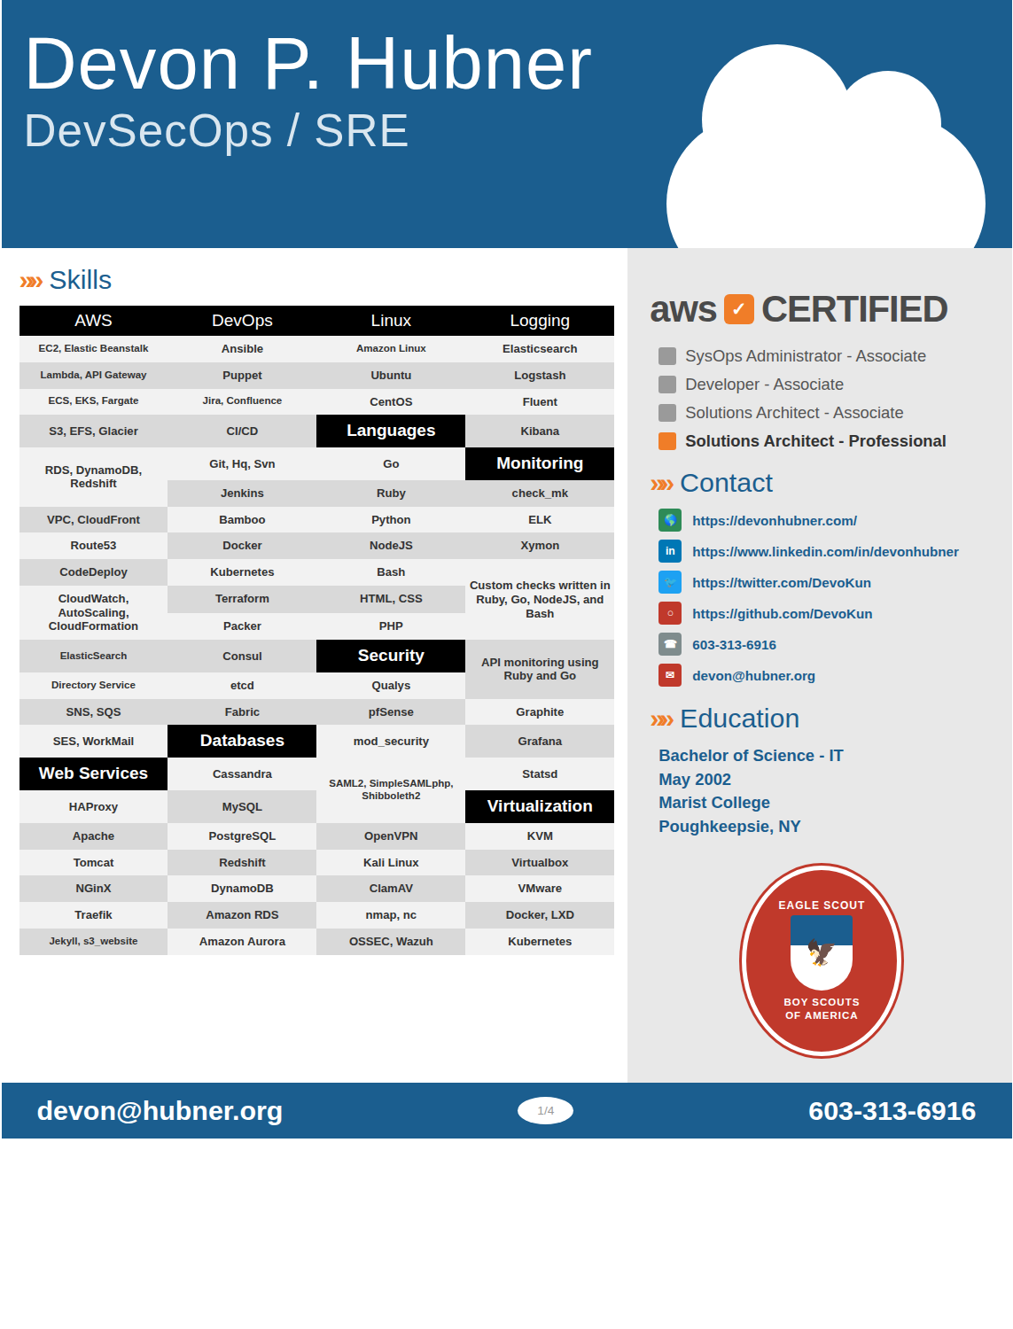Devon P. Hubner
DevSecOps / SRE
»»
Skills
| AWS | DevOps | Linux | Logging |
| --- | --- | --- | --- |
| EC2, Elastic Beanstalk | Ansible | Amazon Linux | Elasticsearch |
| Lambda, API Gateway | Puppet | Ubuntu | Logstash |
| ECS, EKS, Fargate | Jira, Confluence | CentOS | Fluent |
| S3, EFS, Glacier | CI/CD | Languages | Kibana |
| RDS, DynamoDB, Redshift | Git, Hq, Svn | Go | Monitoring |
| Jenkins | Ruby | check_mk |
| VPC, CloudFront | Bamboo | Python | ELK |
| Route53 | Docker | NodeJS | Xymon |
| CodeDeploy | Kubernetes | Bash | Custom checks written in Ruby, Go, NodeJS, and Bash |
| CloudWatch, AutoScaling, CloudFormation | Terraform | HTML, CSS |
| Packer | PHP |
| ElasticSearch | Consul | Security | API monitoring using Ruby and Go |
| Directory Service | etcd | Qualys |
| SNS, SQS | Fabric | pfSense | Graphite |
| SES, WorkMail | Databases | mod_security | Grafana |
| Web Services | Cassandra | SAML2, SimpleSAMLphp, Shibboleth2 | Statsd |
| HAProxy | MySQL | Virtualization |
| Apache | PostgreSQL | OpenVPN | KVM |
| Tomcat | Redshift | Kali Linux | Virtualbox |
| NGinX | DynamoDB | ClamAV | VMware |
| Traefik | Amazon RDS | nmap, nc | Docker, LXD |
| Jekyll, s3_website | Amazon Aurora | OSSEC, Wazuh | Kubernetes |
aws ✓ CERTIFIED
SysOps Administrator - Associate
Developer - Associate
Solutions Architect - Associate
Solutions Architect - Professional
»»
Contact
🌎https://devonhubner.com/
in https://www.linkedin.com/in/devonhubner
🐦https://twitter.com/DevoKun
○https://github.com/DevoKun
☎603-313-6916
✉devon@hubner.org
»»
Education
Bachelor of Science - IT
May 2002
Marist College
Poughkeepsie, NY
EAGLE SCOUT
🦅
BOY SCOUTS
OF AMERICA
devon@hubner.org 1/4 603-313-6916